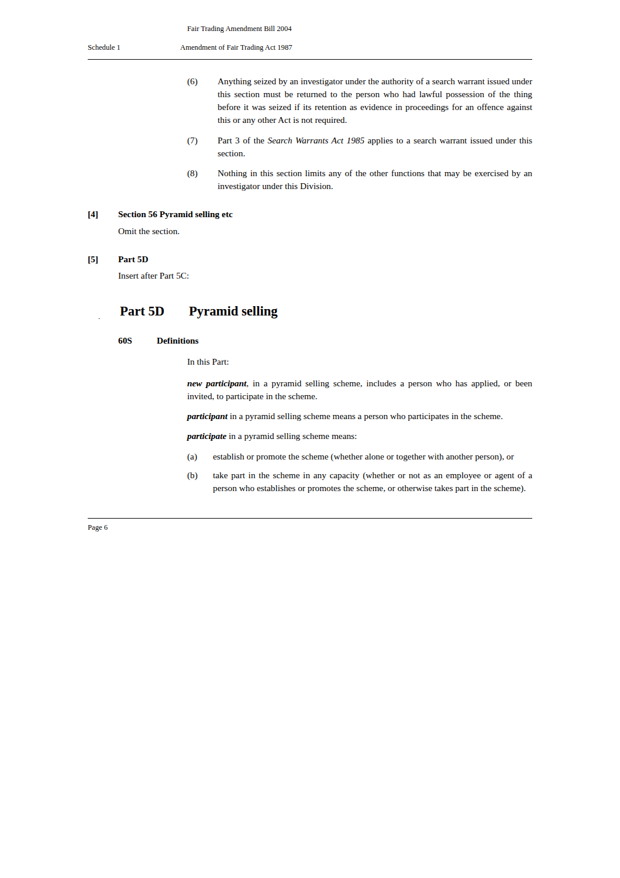Fair Trading Amendment Bill 2004
Schedule 1 Amendment of Fair Trading Act 1987
(6)
Anything seized by an investigator under the authority of a search warrant issued under this section must be returned to the person who had lawful possession of the thing before it was seized if its retention as evidence in proceedings for an offence against this or any other Act is not required.
(7)
Part 3 of the Search Warrants Act 1985 applies to a search warrant issued under this section.
(8)
Nothing in this section limits any of the other functions that may be exercised by an investigator under this Division.
[4]
Section 56 Pyramid selling etc
Omit the section.
[5]
Part 5D
Insert after Part 5C:
.
Part 5D
Pyramid selling
60S
Definitions
In this Part:
new participant, in a pyramid selling scheme, includes a person who has applied, or been invited, to participate in the scheme.
participant in a pyramid selling scheme means a person who participates in the scheme.
participate in a pyramid selling scheme means:
(a)
establish or promote the scheme (whether alone or together with another person), or
(b)
take part in the scheme in any capacity (whether or not as an employee or agent of a person who establishes or promotes the scheme, or otherwise takes part in the scheme).
Page 6